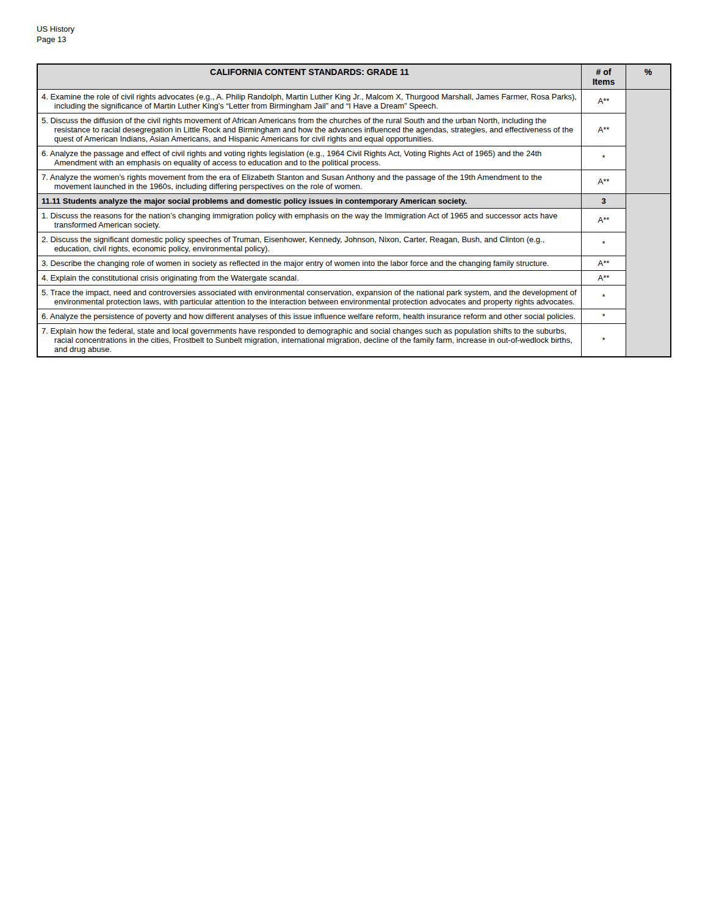US History
Page 13
| CALIFORNIA CONTENT STANDARDS: GRADE 11 | # of Items | % |
| --- | --- | --- |
| 4. Examine the role of civil rights advocates (e.g., A. Philip Randolph, Martin Luther King Jr., Malcom X, Thurgood Marshall, James Farmer, Rosa Parks), including the significance of Martin Luther King’s “Letter from Birmingham Jail” and “I Have a Dream” Speech. | A** | |
| 5. Discuss the diffusion of the civil rights movement of African Americans from the churches of the rural South and the urban North, including the resistance to racial desegregation in Little Rock and Birmingham and how the advances influenced the agendas, strategies, and effectiveness of the quest of American Indians, Asian Americans, and Hispanic Americans for civil rights and equal opportunities. | A** |
| 6. Analyze the passage and effect of civil rights and voting rights legislation (e.g., 1964 Civil Rights Act, Voting Rights Act of 1965) and the 24th Amendment with an emphasis on equality of access to education and to the political process. | * |
| 7. Analyze the women’s rights movement from the era of Elizabeth Stanton and Susan Anthony and the passage of the 19th Amendment to the movement launched in the 1960s, including differing perspectives on the role of women. | A** |
| 11.11 Students analyze the major social problems and domestic policy issues in contemporary American society. | 3 | |
| 1. Discuss the reasons for the nation’s changing immigration policy with emphasis on the way the Immigration Act of 1965 and successor acts have transformed American society. | A** |
| 2. Discuss the significant domestic policy speeches of Truman, Eisenhower, Kennedy, Johnson, Nixon, Carter, Reagan, Bush, and Clinton (e.g., education, civil rights, economic policy, environmental policy). | * |
| 3. Describe the changing role of women in society as reflected in the major entry of women into the labor force and the changing family structure. | A** |
| 4. Explain the constitutional crisis originating from the Watergate scandal. | A** |
| 5. Trace the impact, need and controversies associated with environmental conservation, expansion of the national park system, and the development of environmental protection laws, with particular attention to the interaction between environmental protection advocates and property rights advocates. | * |
| 6. Analyze the persistence of poverty and how different analyses of this issue influence welfare reform, health insurance reform and other social policies. | * |
| 7. Explain how the federal, state and local governments have responded to demographic and social changes such as population shifts to the suburbs, racial concentrations in the cities, Frostbelt to Sunbelt migration, international migration, decline of the family farm, increase in out-of-wedlock births, and drug abuse. | * |